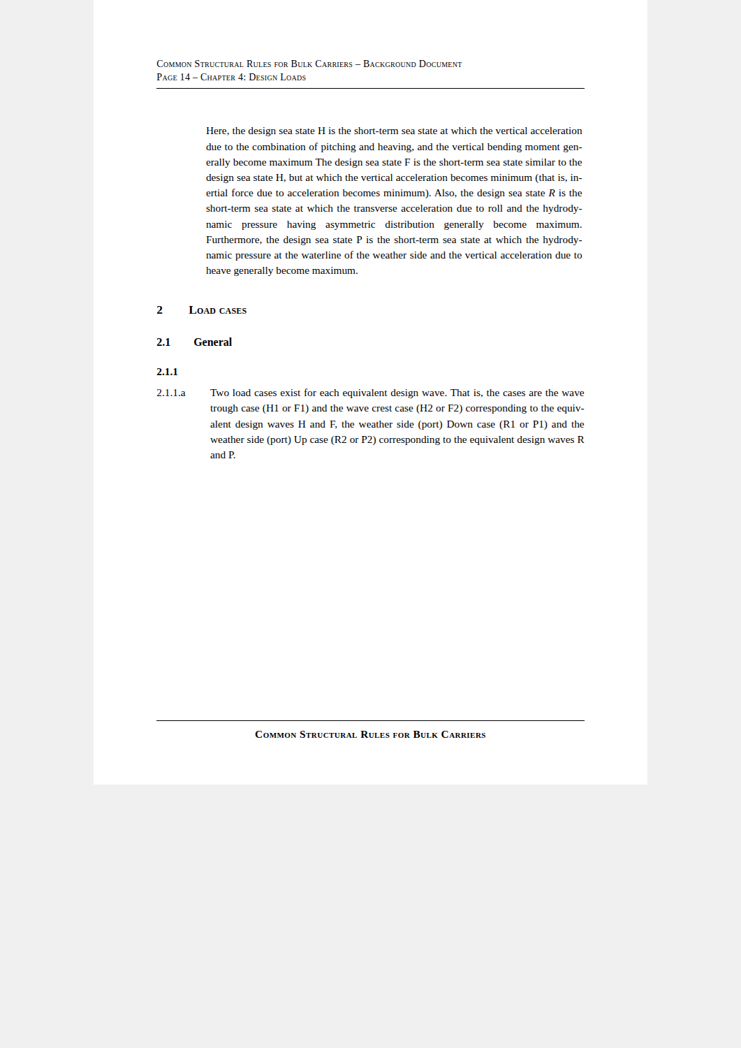Common Structural Rules for Bulk Carriers – Background Document
Page 14 – Chapter 4: Design Loads
Here, the design sea state H is the short-term sea state at which the vertical acceleration due to the combination of pitching and heaving, and the vertical bending moment generally become maximum The design sea state F is the short-term sea state similar to the design sea state H, but at which the vertical acceleration becomes minimum (that is, inertial force due to acceleration becomes minimum). Also, the design sea state R is the short-term sea state at which the transverse acceleration due to roll and the hydrodynamic pressure having asymmetric distribution generally become maximum. Furthermore, the design sea state P is the short-term sea state at which the hydrodynamic pressure at the waterline of the weather side and the vertical acceleration due to heave generally become maximum.
2 Load cases
2.1 General
2.1.1
2.1.1.a Two load cases exist for each equivalent design wave. That is, the cases are the wave trough case (H1 or F1) and the wave crest case (H2 or F2) corresponding to the equivalent design waves H and F, the weather side (port) Down case (R1 or P1) and the weather side (port) Up case (R2 or P2) corresponding to the equivalent design waves R and P.
Common Structural Rules for Bulk Carriers